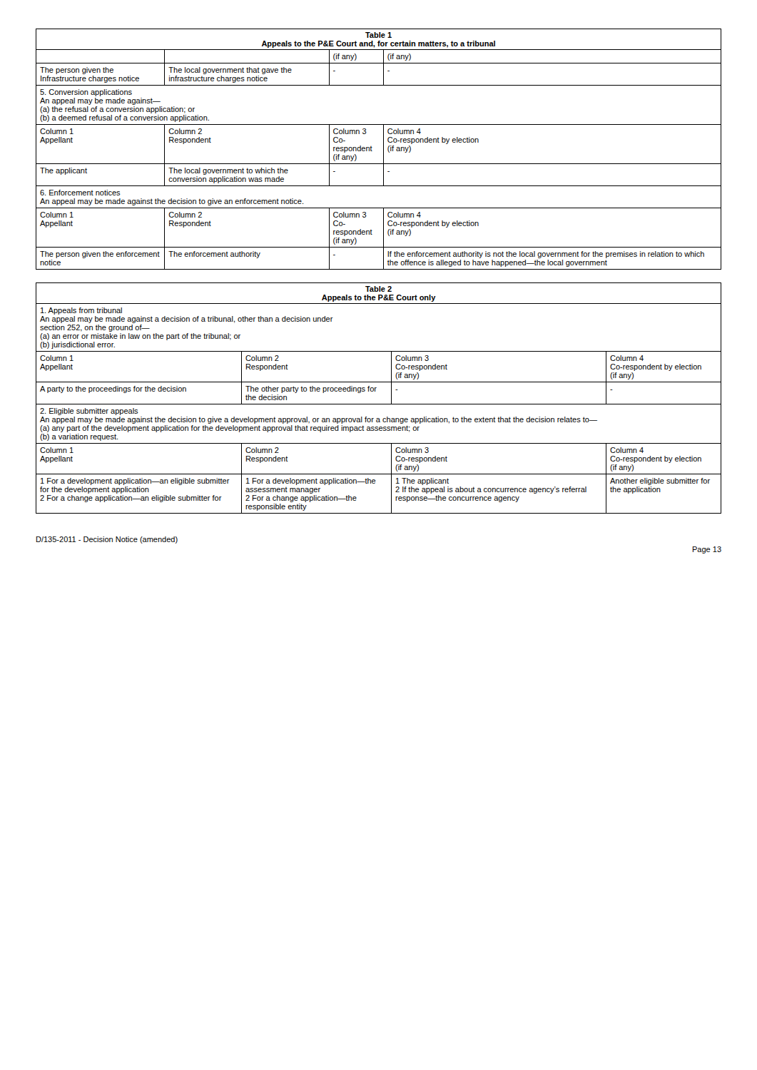| Table 1 Appeals to the P&E Court and, for certain matters, to a tribunal |
| | | (if any) | (if any) |
| The person given the Infrastructure charges notice | The local government that gave the infrastructure charges notice | - | - |
| 5. Conversion applications An appeal may be made against— (a) the refusal of a conversion application; or (b) a deemed refusal of a conversion application. |
| Column 1 Appellant | Column 2 Respondent | Column 3 Co-respondent (if any) | Column 4 Co-respondent by election (if any) |
| The applicant | The local government to which the conversion application was made | - | - |
| 6. Enforcement notices An appeal may be made against the decision to give an enforcement notice. |
| Column 1 Appellant | Column 2 Respondent | Column 3 Co-respondent (if any) | Column 4 Co-respondent by election (if any) |
| The person given the enforcement notice | The enforcement authority | - | If the enforcement authority is not the local government for the premises in relation to which the offence is alleged to have happened—the local government |
| Table 2 Appeals to the P&E Court only |
| 1. Appeals from tribunal An appeal may be made against a decision of a tribunal, other than a decision under section 252, on the ground of— (a) an error or mistake in law on the part of the tribunal; or (b) jurisdictional error. |
| Column 1 Appellant | Column 2 Respondent | Column 3 Co-respondent (if any) | Column 4 Co-respondent by election (if any) |
| A party to the proceedings for the decision | The other party to the proceedings for the decision | - | - |
| 2. Eligible submitter appeals An appeal may be made against the decision to give a development approval, or an approval for a change application, to the extent that the decision relates to— (a) any part of the development application for the development approval that required impact assessment; or (b) a variation request. |
| Column 1 Appellant | Column 2 Respondent | Column 3 Co-respondent (if any) | Column 4 Co-respondent by election (if any) |
| 1 For a development application—an eligible submitter for the development application 2 For a change application—an eligible submitter for | 1 For a development application—the assessment manager 2 For a change application—the responsible entity | 1 The applicant 2 If the appeal is about a concurrence agency’s referral response—the concurrence agency | Another eligible submitter for the application |
D/135-2011 - Decision Notice (amended)
Page 13